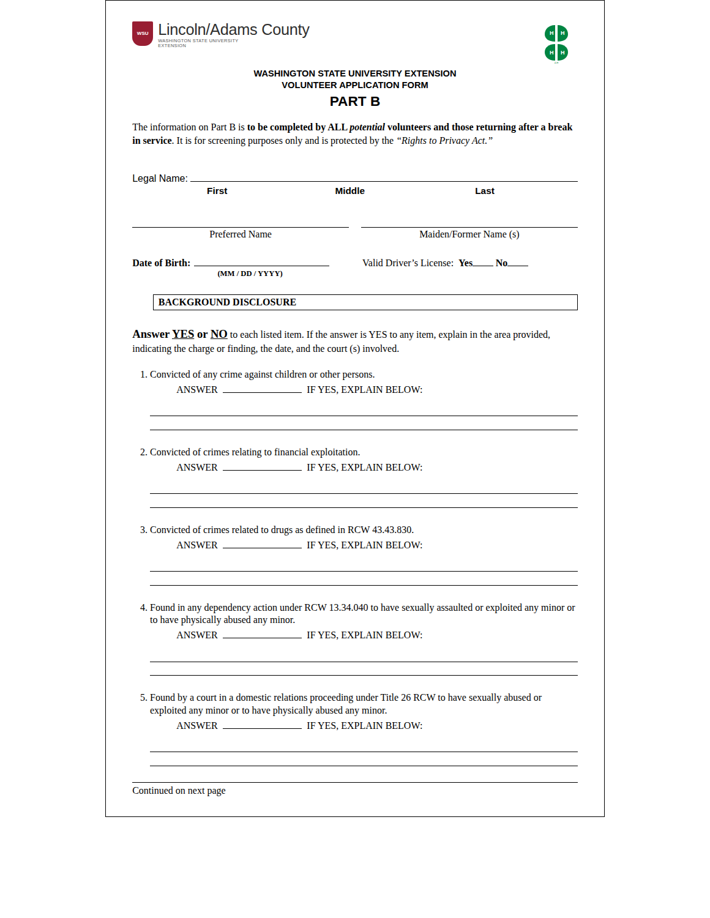WSU
Lincoln/Adams County
WASHINGTON STATE UNIVERSITY
EXTENSION
H H H H 4-H
WASHINGTON STATE UNIVERSITY EXTENSION
VOLUNTEER APPLICATION FORM
PART B
The information on Part B is to be completed by ALL potential volunteers and those returning after a break in service. It is for screening purposes only and is protected by the “Rights to Privacy Act.”
Legal Name:
First Middle Last
Preferred Name
Maiden/Former Name (s)
Date of Birth: Valid Driver’s License: Yes No
(MM / DD / YYYY)
BACKGROUND DISCLOSURE
Answer YES or NO to each listed item. If the answer is YES to any item, explain in the area provided, indicating the charge or finding, the date, and the court (s) involved.
Convicted of any crime against children or other persons.
ANSWER IF YES, EXPLAIN BELOW:
Convicted of crimes relating to financial exploitation.
ANSWER IF YES, EXPLAIN BELOW:
Convicted of crimes related to drugs as defined in RCW 43.43.830.
ANSWER IF YES, EXPLAIN BELOW:
Found in any dependency action under RCW 13.34.040 to have sexually assaulted or exploited any minor or to have physically abused any minor.
ANSWER IF YES, EXPLAIN BELOW:
Found by a court in a domestic relations proceeding under Title 26 RCW to have sexually abused or exploited any minor or to have physically abused any minor.
ANSWER IF YES, EXPLAIN BELOW:
Continued on next page